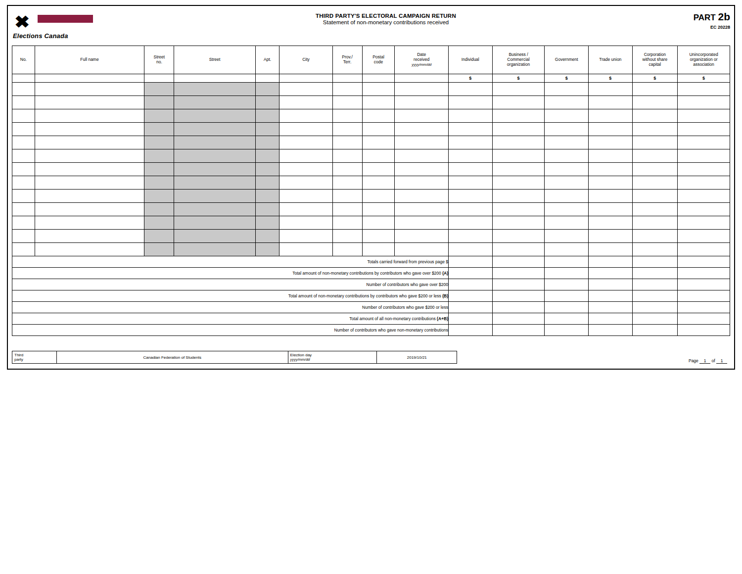✖
Elections Canada
THIRD PARTY'S ELECTORAL CAMPAIGN RETURN
Statement of non-monetary contributions received
PART 2b
EC 20228
| No. | Full name | Street no. | Street | Apt. | City | Prov./ Terr. | Postal code | Date received yyyy/mm/dd | Individual | Business / Commercial organization | Government | Trade union | Corporation without share capital | Unincorporated organization or association |
| --- | --- | --- | --- | --- | --- | --- | --- | --- | --- | --- | --- | --- | --- | --- |
| | | | | | | | | | $ | $ | $ | $ | $ | $ |
| Totals carried forward from previous page $ | | | | | | |
| Total amount of non-monetary contributions by contributors who gave over $200 (A) | | | | | | |
| Number of contributors who gave over $200 | | | | | | |
| Total amount of non-monetary contributions by contributors who gave $200 or less (B) | | | | | | |
| Number of contributors who gave $200 or less | | | | | | |
| Total amount of all non-monetary contributions (A+B) | | | | | | |
| Number of contributors who gave non-monetary contributions | | | | | | |
| Third party | Canadian Federation of Students | Election day yyyy/mm/dd | 2019/10/21 |
Page 1 of 1